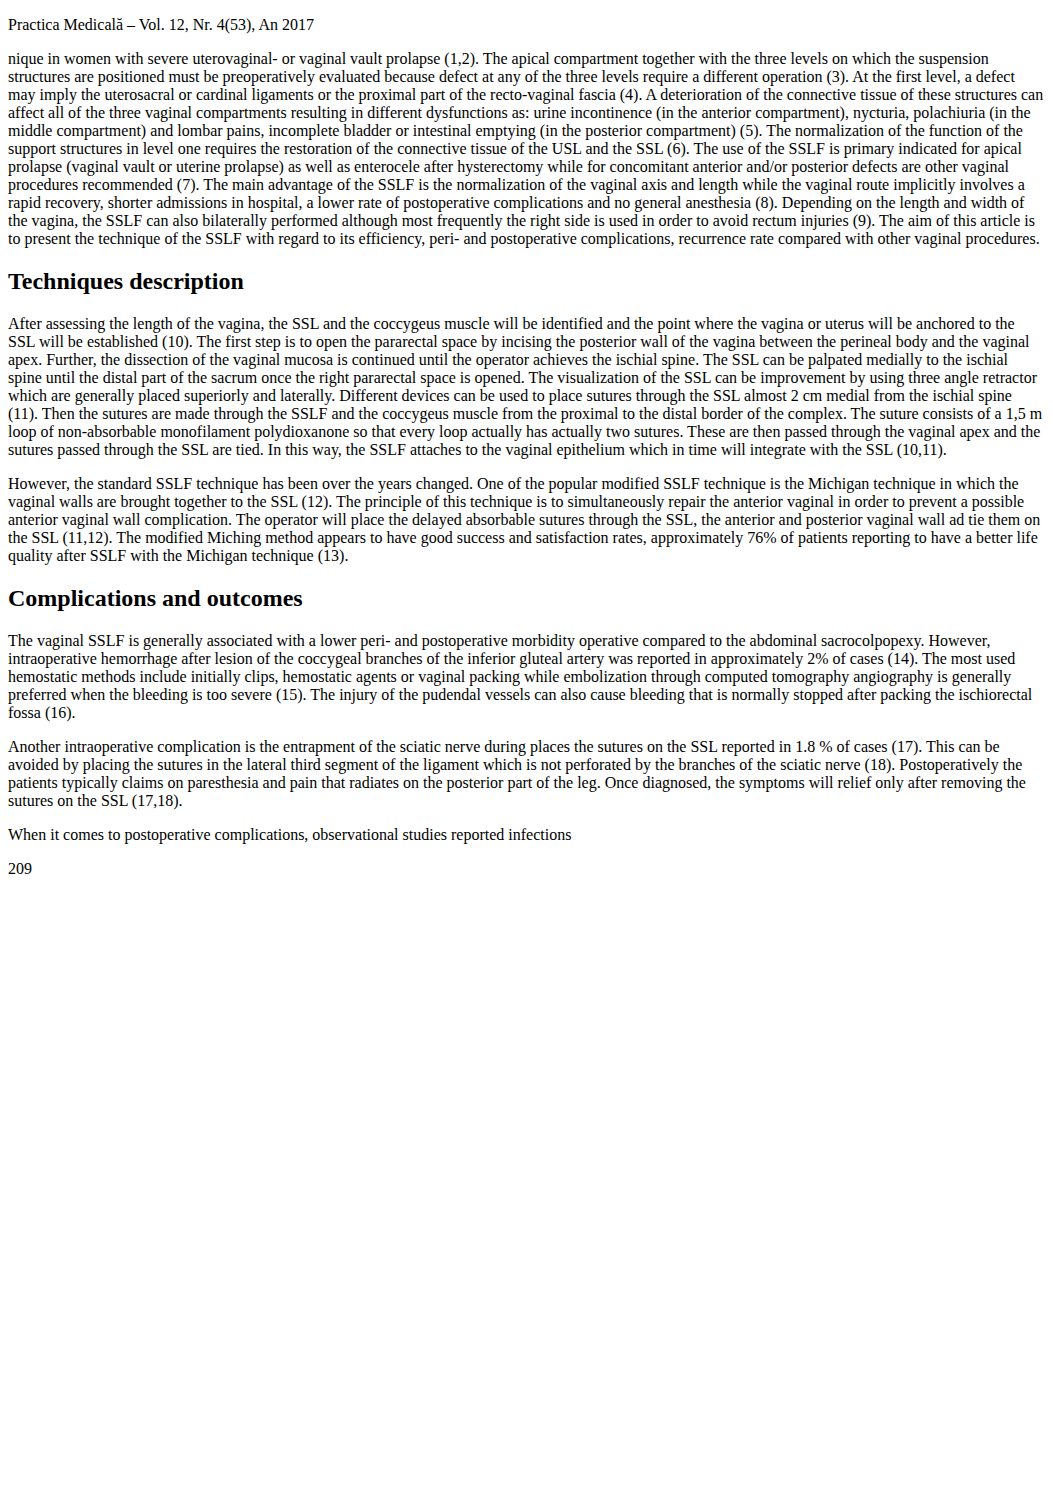Practica Medicală – Vol. 12, Nr. 4(53), An 2017
nique in women with severe uterovaginal- or vaginal vault prolapse (1,2). The apical compartment together with the three levels on which the suspension structures are positioned must be preoperatively evaluated because defect at any of the three levels require a different operation (3). At the first level, a defect may imply the uterosacral or cardinal ligaments or the proximal part of the recto-vaginal fascia (4). A deterioration of the connective tissue of these structures can affect all of the three vaginal compartments resulting in different dysfunctions as: urine incontinence (in the anterior compartment), nycturia, polachiuria (in the middle compartment) and lombar pains, incomplete bladder or intestinal emptying (in the posterior compartment) (5). The normalization of the function of the support structures in level one requires the restoration of the connective tissue of the USL and the SSL (6). The use of the SSLF is primary indicated for apical prolapse (vaginal vault or uterine prolapse) as well as enterocele after hysterectomy while for concomitant anterior and/or posterior defects are other vaginal procedures recommended (7). The main advantage of the SSLF is the normalization of the vaginal axis and length while the vaginal route implicitly involves a rapid recovery, shorter admissions in hospital, a lower rate of postoperative complications and no general anesthesia (8). Depending on the length and width of the vagina, the SSLF can also bilaterally performed although most frequently the right side is used in order to avoid rectum injuries (9). The aim of this article is to present the technique of the SSLF with regard to its efficiency, peri- and postoperative complications, recurrence rate compared with other vaginal procedures.
Techniques description
After assessing the length of the vagina, the SSL and the coccygeus muscle will be identified and the point where the vagina or uterus will be anchored to the SSL will be established (10). The first step is to open the pararectal space by incising the posterior wall of the vagina between the perineal body and the vaginal apex. Further, the dissection of the vaginal mucosa is continued until the operator achieves the ischial spine. The SSL can be palpated medially to the ischial spine until the distal part of the sacrum once the right pararectal space is opened. The visualization of the SSL can be improvement by using three angle retractor which are generally placed superiorly and laterally. Different devices can be used to place sutures through the SSL almost 2 cm medial from the ischial spine (11). Then the sutures are made through the SSLF and the coccygeus muscle from the proximal to the distal border of the complex. The suture consists of a 1,5 m loop of non-absorbable monofilament polydioxanone so that every loop actually has actually two sutures. These are then passed through the vaginal apex and the sutures passed through the SSL are tied. In this way, the SSLF attaches to the vaginal epithelium which in time will integrate with the SSL (10,11).
However, the standard SSLF technique has been over the years changed. One of the popular modified SSLF technique is the Michigan technique in which the vaginal walls are brought together to the SSL (12). The principle of this technique is to simultaneously repair the anterior vaginal in order to prevent a possible anterior vaginal wall complication. The operator will place the delayed absorbable sutures through the SSL, the anterior and posterior vaginal wall ad tie them on the SSL (11,12). The modified Miching method appears to have good success and satisfaction rates, approximately 76% of patients reporting to have a better life quality after SSLF with the Michigan technique (13).
Complications and outcomes
The vaginal SSLF is generally associated with a lower peri- and postoperative morbidity operative compared to the abdominal sacrocolpopexy. However, intraoperative hemorrhage after lesion of the coccygeal branches of the inferior gluteal artery was reported in approximately 2% of cases (14). The most used hemostatic methods include initially clips, hemostatic agents or vaginal packing while embolization through computed tomography angiography is generally preferred when the bleeding is too severe (15). The injury of the pudendal vessels can also cause bleeding that is normally stopped after packing the ischiorectal fossa (16).
Another intraoperative complication is the entrapment of the sciatic nerve during places the sutures on the SSL reported in 1.8 % of cases (17). This can be avoided by placing the sutures in the lateral third segment of the ligament which is not perforated by the branches of the sciatic nerve (18). Postoperatively the patients typically claims on paresthesia and pain that radiates on the posterior part of the leg. Once diagnosed, the symptoms will relief only after removing the sutures on the SSL (17,18).
When it comes to postoperative complications, observational studies reported infections
209